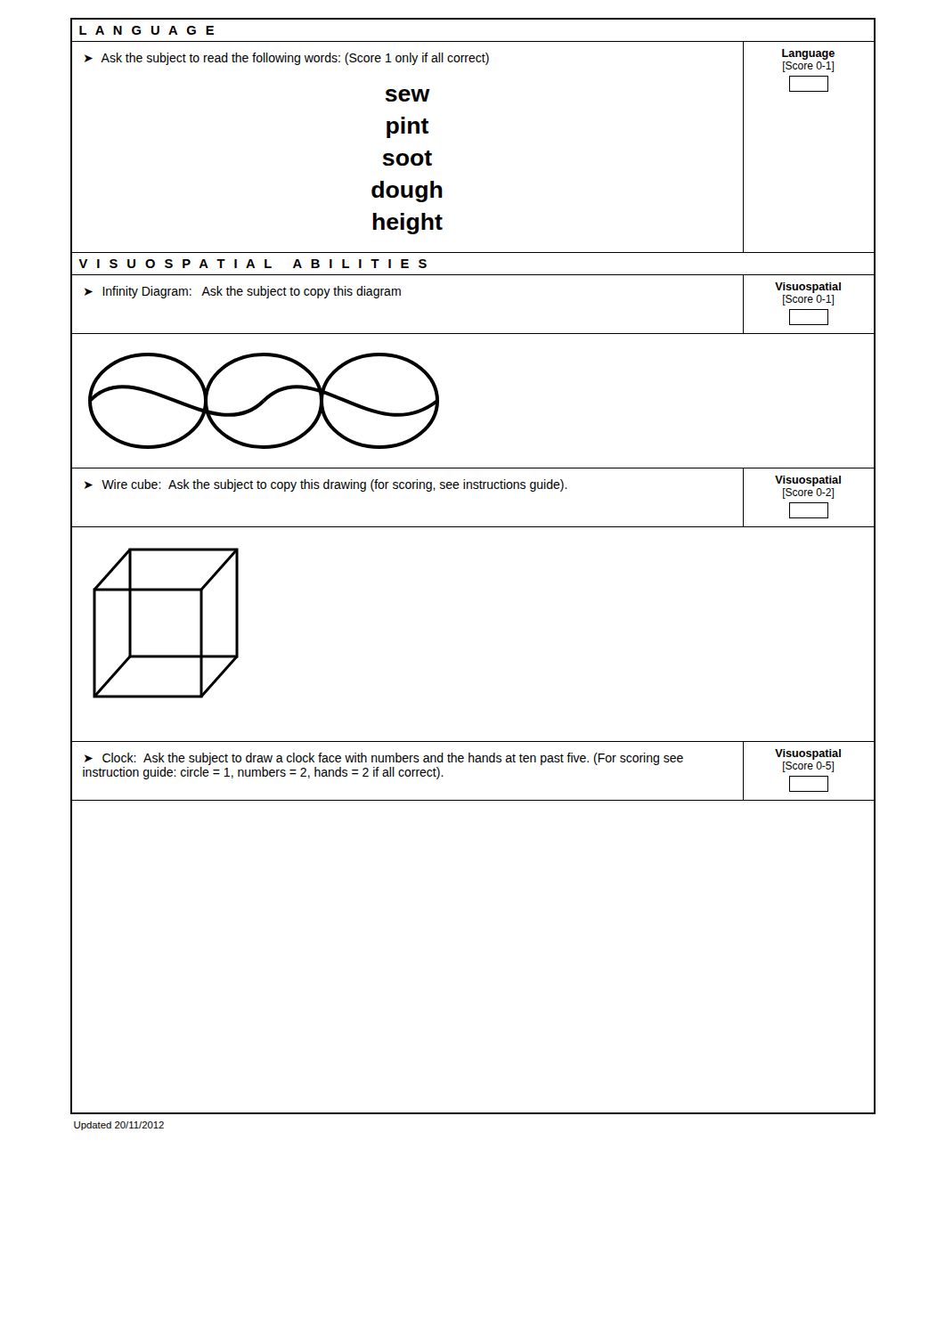L A N G U A G E
➤ Ask the subject to read the following words: (Score 1 only if all correct)
sew
pint
soot
dough
height
Language [Score 0-1]
V I S U O S P A T I A L A B I L I T I E S
➤ Infinity Diagram: Ask the subject to copy this diagram
Visuospatial [Score 0-1]
➤ Wire cube: Ask the subject to copy this drawing (for scoring, see instructions guide).
Visuospatial [Score 0-2]
➤ Clock: Ask the subject to draw a clock face with numbers and the hands at ten past five. (For scoring see instruction guide: circle = 1, numbers = 2, hands = 2 if all correct).
Visuospatial [Score 0-5]
Updated 20/11/2012